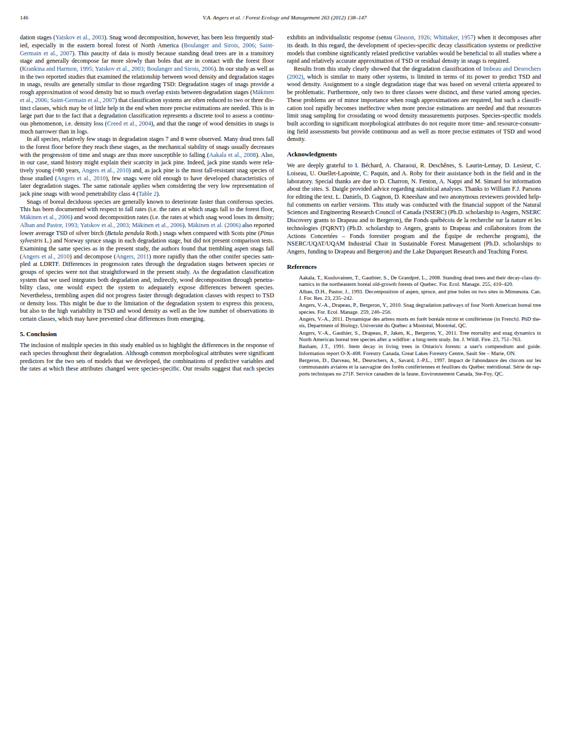146 V.A. Angers et al. / Forest Ecology and Management 263 (2012) 138–147
dation stages (Yatskov et al., 2003). Snag wood decomposition, however, has been less frequently studied, especially in the eastern boreal forest of North America (Boulanger and Sirois, 2006; Saint-Germain et al., 2007). This paucity of data is mostly because standing dead trees are in a transitory stage and generally decompose far more slowly than boles that are in contact with the forest floor (Krankina and Harmon, 1995; Yatskov et al., 2003; Boulanger and Sirois, 2006). In our study as well as in the two reported studies that examined the relationship between wood density and degradation stages in snags, results are generally similar to those regarding TSD: Degradation stages of snags provide a rough approximation of wood density but so much overlap exists between degradation stages (Mäkinen et al., 2006; Saint-Germain et al., 2007) that classification systems are often reduced to two or three distinct classes, which may be of little help in the end when more precise estimations are needed. This is in large part due to the fact that a degradation classification represents a discrete tool to assess a continuous phenomenon, i.e. density loss (Creed et al., 2004), and that the range of wood densities in snags is much narrower than in logs.
In all species, relatively few snags in degradation stages 7 and 8 were observed. Many dead trees fall to the forest floor before they reach these stages, as the mechanical stability of snags usually decreases with the progression of time and snags are thus more susceptible to falling (Aakala et al., 2008). Also, in our case, stand history might explain their scarcity in jack pine. Indeed, jack pine stands were relatively young (≈80 years, Angers et al., 2010) and, as jack pine is the most fall-resistant snag species of those studied (Angers et al., 2010), few snags were old enough to have developed characteristics of later degradation stages. The same rationale applies when considering the very low representation of jack pine snags with wood penetrability class 4 (Table 2).
Snags of boreal deciduous species are generally known to deteriorate faster than coniferous species. This has been documented with respect to fall rates (i.e. the rates at which snags fall to the forest floor, Mäkinen et al., 2006) and wood decomposition rates (i.e. the rates at which snag wood loses its density; Alban and Pastor, 1993; Yatskov et al., 2003; Mäkinen et al., 2006). Mäkinen et al. (2006) also reported lower average TSD of silver birch (Betula pendula Roth.) snags when compared with Scots pine (Pinus sylvestris L.) and Norway spruce snags in each degradation stage, but did not present comparison tests. Examining the same species as in the present study, the authors found that trembling aspen snags fall (Angers et al., 2010) and decompose (Angers, 2011) more rapidly than the other conifer species sampled at LDRTF. Differences in progression rates through the degradation stages between species or groups of species were not that straightforward in the present study. As the degradation classification system that we used integrates both degradation and, indirectly, wood decomposition through penetrability class, one would expect the system to adequately expose differences between species. Nevertheless, trembling aspen did not progress faster through degradation classes with respect to TSD or density loss. This might be due to the limitation of the degradation system to express this process, but also to the high variability in TSD and wood density as well as the low number of observations in certain classes, which may have prevented clear differences from emerging.
5. Conclusion
The inclusion of multiple species in this study enabled us to highlight the differences in the response of each species throughout their degradation. Although common morphological attributes were significant predictors for the two sets of models that we developed, the combinations of predictive variables and the rates at which these attributes changed were species-specific. Our results suggest that each species exhibits an individualistic response (sensu Gleason, 1926; Whittaker, 1957) when it decomposes after its death. In this regard, the development of species-specific decay classification systems or predictive models that combine significantly related predictive variables would be beneficial to all studies where a rapid and relatively accurate approximation of TSD or residual density in snags is required.
Results from this study clearly showed that the degradation classification of Imbeau and Desrochers (2002), which is similar to many other systems, is limited in terms of its power to predict TSD and wood density. Assignment to a single degradation stage that was based on several criteria appeared to be problematic. Furthermore, only two to three classes were distinct, and these varied among species. These problems are of minor importance when rough approximations are required, but such a classification tool rapidly becomes ineffective when more precise estimations are needed and that resources limit snag sampling for crossdating or wood density measurements purposes. Species-specific models built according to significant morphological attributes do not require more time- and resource-consuming field assessments but provide continuous and as well as more precise estimates of TSD and wood density.
Acknowledgments
We are deeply grateful to I. Béchard, A. Charaoui, R. Deschênes, S. Laurin-Lemay, D. Lesieur, C. Loiseau, U. Ouellet-Lapointe, C. Paquin, and A. Roby for their assistance both in the field and in the laboratory. Special thanks are due to D. Charron, N. Fenton, A. Nappi and M. Simard for information about the sites. S. Daigle provided advice regarding statistical analyses. Thanks to William F.J. Parsons for editing the text. L. Daniels, D. Gagnon, D. Kneeshaw and two anonymous reviewers provided helpful comments on earlier versions. This study was conducted with the financial support of the Natural Sciences and Engineering Research Council of Canada (NSERC) (Ph.D. scholarship to Angers, NSERC Discovery grants to Drapeau and to Bergeron), the Fonds québécois de la recherche sur la nature et les technologies (FQRNT) (Ph.D. scholarship to Angers, grants to Drapeau and collaborators from the Actions Concertées – Fonds forestier program and the Équipe de recherche program), the NSERC/UQAT/UQAM Industrial Chair in Sustainable Forest Management (Ph.D. scholarships to Angers, funding to Drapeau and Bergeron) and the Lake Duparquet Research and Teaching Forest.
References
Aakala, T., Kuuluvainen, T., Gauthier, S., De Grandpré, L., 2008. Standing dead trees and their decay-class dynamics in the northeastern boreal old-growth forests of Quebec. For. Ecol. Manage. 255, 410–420.
Alban, D.H., Pastor, J., 1993. Decomposition of aspen, spruce, and pine boles on two sites in Minnesota. Can. J. For. Res. 23, 235–242.
Angers, V.-A., Drapeau, P., Bergeron, Y., 2010. Snag degradation pathways of four North American boreal tree species. For. Ecol. Manage. 259, 246–256.
Angers, V.-A., 2011. Dynamique des arbres morts en forêt boréale mixte et conifèrienne (in French). PhD thesis, Department of Biology, Université du Québec à Montréal, Montréal, QC.
Angers, V.-A., Gauthier, S., Drapeau, P., Jaken, K., Bergeron, Y., 2011. Tree mortality and snag dynamics in North American boreal tree species after a wildfire: a long-term study. Int. J. Wildl. Fire. 23, 751–763.
Basham, J.T., 1991. Stem decay in living trees in Ontario's forests: a user's compendium and guide. Information report O-X-408. Forestry Canada, Great Lakes Forestry Centre, Sault Ste – Marie, ON.
Bergeron, D., Darveau, M., Desrochers, A., Savard, J.-P.L., 1997. Impact de l'abondance des chicots sur les communautés aviaires et la sauvagine des forêts conifèriennes et feuillues du Québec méridional. Série de rapports techniques no 271F. Service canadien de la faune, Environnement Canada, Ste-Foy, QC.